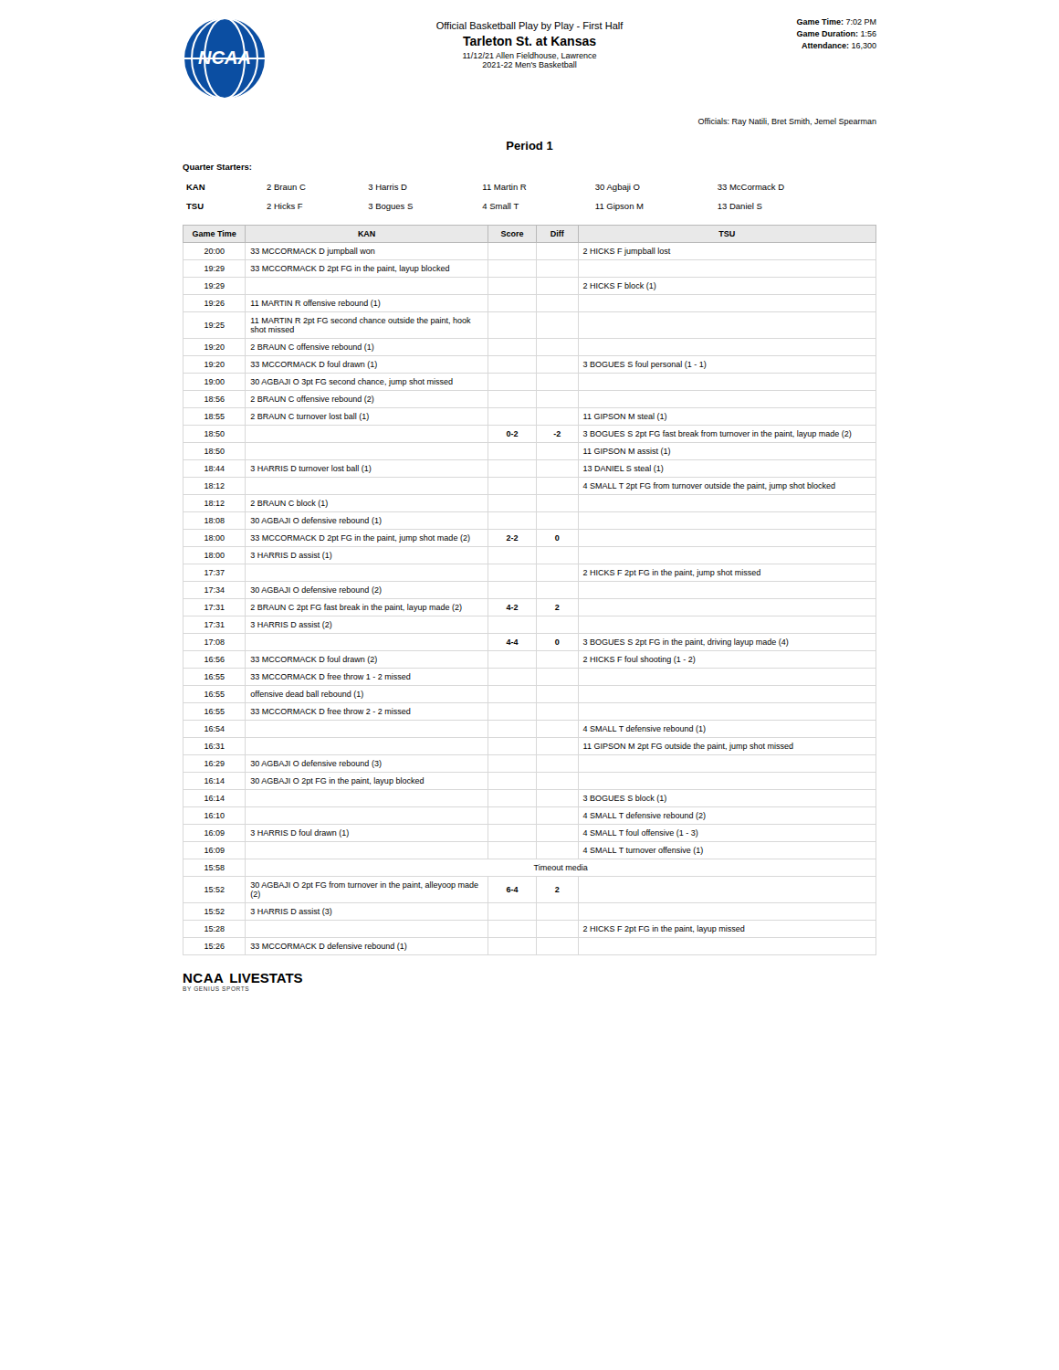NCAA
Official Basketball Play by Play - First Half
Tarleton St. at Kansas
11/12/21 Allen Fieldhouse, Lawrence
2021-22 Men's Basketball
Game Time: 7:02 PM
Game Duration: 1:56
Attendance: 16,300
Officials: Ray Natili, Bret Smith, Jemel Spearman
Period 1
Quarter Starters:
| KAN | 2 Braun C | 3 Harris D | 11 Martin R | 30 Agbaji O | 33 McCormack D |
| TSU | 2 Hicks F | 3 Bogues S | 4 Small T | 11 Gipson M | 13 Daniel S |
| Game Time | KAN | Score | Diff | TSU |
| --- | --- | --- | --- | --- |
| 20:00 | 33 MCCORMACK D jumpball won | | | 2 HICKS F jumpball lost |
| 19:29 | 33 MCCORMACK D 2pt FG in the paint, layup blocked | | | |
| 19:29 | | | | 2 HICKS F block (1) |
| 19:26 | 11 MARTIN R offensive rebound (1) | | | |
| 19:25 | 11 MARTIN R 2pt FG second chance outside the paint, hook shot missed | | | |
| 19:20 | 2 BRAUN C offensive rebound (1) | | | |
| 19:20 | 33 MCCORMACK D foul drawn (1) | | | 3 BOGUES S foul personal (1 - 1) |
| 19:00 | 30 AGBAJI O 3pt FG second chance, jump shot missed | | | |
| 18:56 | 2 BRAUN C offensive rebound (2) | | | |
| 18:55 | 2 BRAUN C turnover lost ball (1) | | | 11 GIPSON M steal (1) |
| 18:50 | | 0-2 | -2 | 3 BOGUES S 2pt FG fast break from turnover in the paint, layup made (2) |
| 18:50 | | | | 11 GIPSON M assist (1) |
| 18:44 | 3 HARRIS D turnover lost ball (1) | | | 13 DANIEL S steal (1) |
| 18:12 | | | | 4 SMALL T 2pt FG from turnover outside the paint, jump shot blocked |
| 18:12 | 2 BRAUN C block (1) | | | |
| 18:08 | 30 AGBAJI O defensive rebound (1) | | | |
| 18:00 | 33 MCCORMACK D 2pt FG in the paint, jump shot made (2) | 2-2 | 0 | |
| 18:00 | 3 HARRIS D assist (1) | | | |
| 17:37 | | | | 2 HICKS F 2pt FG in the paint, jump shot missed |
| 17:34 | 30 AGBAJI O defensive rebound (2) | | | |
| 17:31 | 2 BRAUN C 2pt FG fast break in the paint, layup made (2) | 4-2 | 2 | |
| 17:31 | 3 HARRIS D assist (2) | | | |
| 17:08 | | 4-4 | 0 | 3 BOGUES S 2pt FG in the paint, driving layup made (4) |
| 16:56 | 33 MCCORMACK D foul drawn (2) | | | 2 HICKS F foul shooting (1 - 2) |
| 16:55 | 33 MCCORMACK D free throw 1 - 2 missed | | | |
| 16:55 | offensive dead ball rebound (1) | | | |
| 16:55 | 33 MCCORMACK D free throw 2 - 2 missed | | | |
| 16:54 | | | | 4 SMALL T defensive rebound (1) |
| 16:31 | | | | 11 GIPSON M 2pt FG outside the paint, jump shot missed |
| 16:29 | 30 AGBAJI O defensive rebound (3) | | | |
| 16:14 | 30 AGBAJI O 2pt FG in the paint, layup blocked | | | |
| 16:14 | | | | 3 BOGUES S block (1) |
| 16:10 | | | | 4 SMALL T defensive rebound (2) |
| 16:09 | 3 HARRIS D foul drawn (1) | | | 4 SMALL T foul offensive (1 - 3) |
| 16:09 | | | | 4 SMALL T turnover offensive (1) |
| 15:58 | Timeout media |
| 15:52 | 30 AGBAJI O 2pt FG from turnover in the paint, alleyoop made (2) | 6-4 | 2 | |
| 15:52 | 3 HARRIS D assist (3) | | | |
| 15:28 | | | | 2 HICKS F 2pt FG in the paint, layup missed |
| 15:26 | 33 MCCORMACK D defensive rebound (1) | | | |
NCAA LIVESTATS
BY GENIUS SPORTS